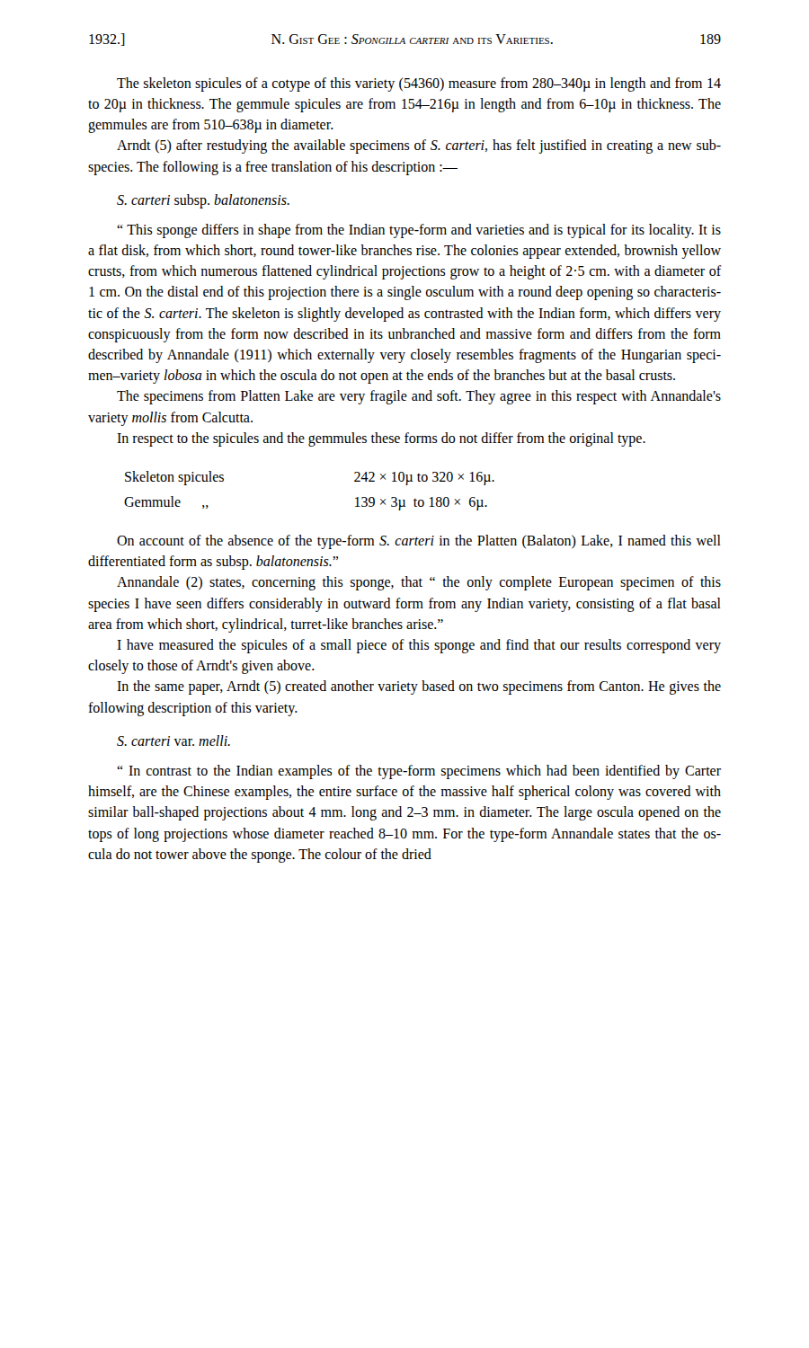1932.] N. Gist Gee : Spongilla carteri and its Varieties. 189
The skeleton spicules of a cotype of this variety (54360) measure from 280–340µ in length and from 14 to 20µ in thickness. The gemmule spicules are from 154–216µ in length and from 6–10µ in thickness. The gemmules are from 510–638µ in diameter.
Arndt (5) after restudying the available specimens of S. carteri, has felt justified in creating a new subspecies. The following is a free translation of his description :—
S. carteri subsp. balatonensis.
“ This sponge differs in shape from the Indian type-form and varieties and is typical for its locality. It is a flat disk, from which short, round tower-like branches rise. The colonies appear extended, brownish yellow crusts, from which numerous flattened cylindrical projections grow to a height of 2·5 cm. with a diameter of 1 cm. On the distal end of this projection there is a single osculum with a round deep opening so characteristic of the S. carteri. The skeleton is slightly developed as contrasted with the Indian form, which differs very conspicuously from the form now described in its unbranched and massive form and differs from the form described by Annandale (1911) which externally very closely resembles fragments of the Hungarian specimen–variety lobosa in which the oscula do not open at the ends of the branches but at the basal crusts.
The specimens from Platten Lake are very fragile and soft. They agree in this respect with Annandale's variety mollis from Calcutta.
In respect to the spicules and the gemmules these forms do not differ from the original type.
| Skeleton spicules | 242 × 10µ to 320 × 16µ. |
| Gemmule ,, | 139 × 3µ to 180 × 6µ. |
On account of the absence of the type-form S. carteri in the Platten (Balaton) Lake, I named this well differentiated form as subsp. balatonensis.”
Annandale (2) states, concerning this sponge, that “ the only complete European specimen of this species I have seen differs considerably in outward form from any Indian variety, consisting of a flat basal area from which short, cylindrical, turret-like branches arise.”
I have measured the spicules of a small piece of this sponge and find that our results correspond very closely to those of Arndt's given above.
In the same paper, Arndt (5) created another variety based on two specimens from Canton. He gives the following description of this variety.
S. carteri var. melli.
“ In contrast to the Indian examples of the type-form specimens which had been identified by Carter himself, are the Chinese examples, the entire surface of the massive half spherical colony was covered with similar ball-shaped projections about 4 mm. long and 2–3 mm. in diameter. The large oscula opened on the tops of long projections whose diameter reached 8–10 mm. For the type-form Annandale states that the oscula do not tower above the sponge. The colour of the dried